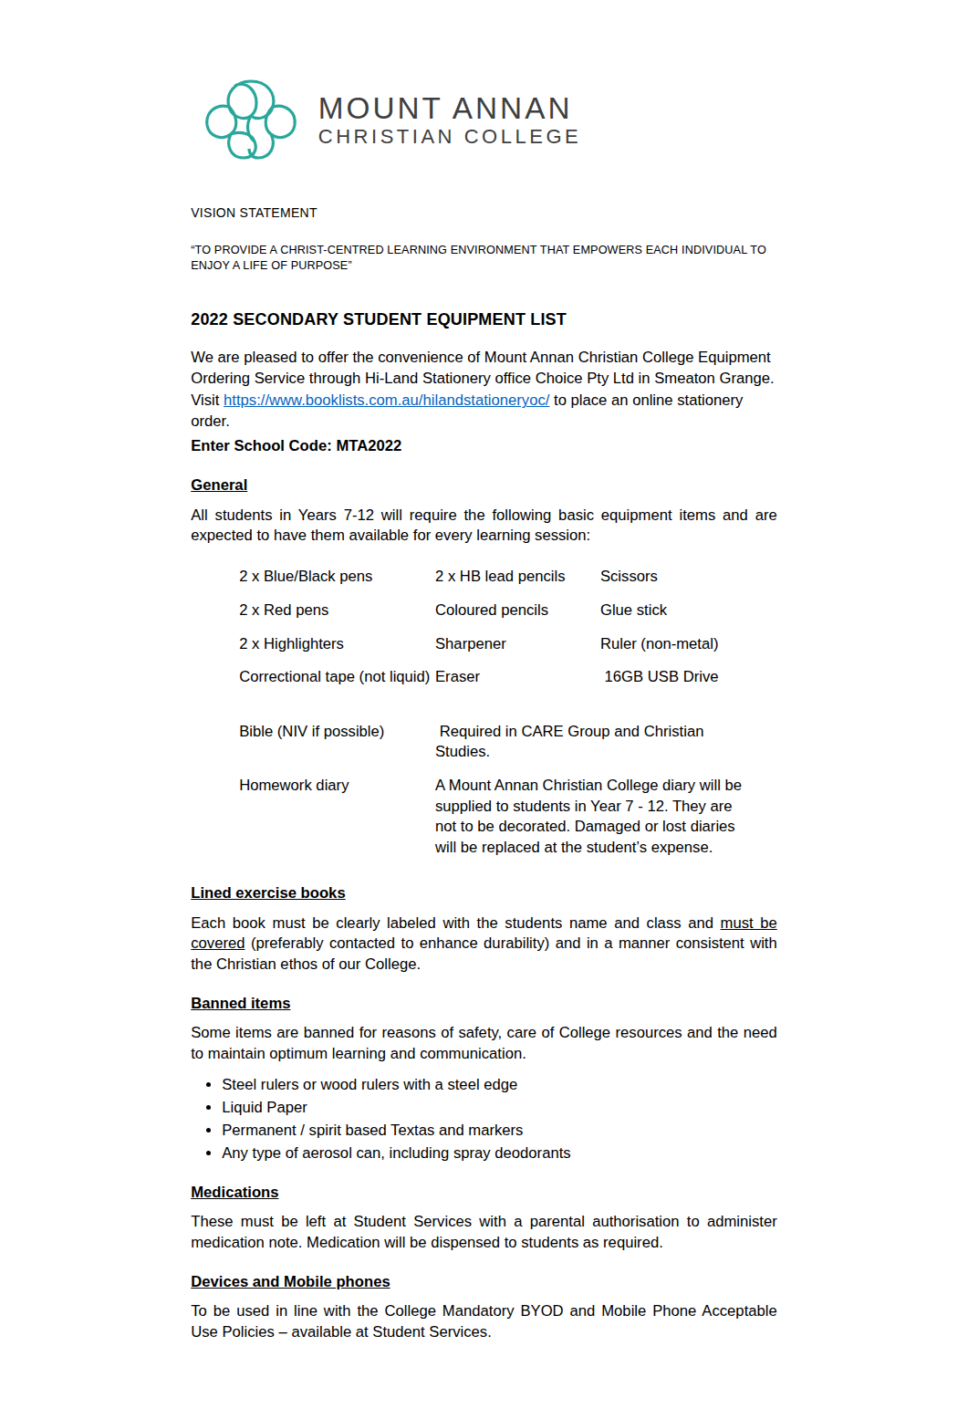MOUNT ANNAN
CHRISTIAN COLLEGE
VISION STATEMENT
“TO PROVIDE A CHRIST-CENTRED LEARNING ENVIRONMENT THAT EMPOWERS EACH INDIVIDUAL TO ENJOY A LIFE OF PURPOSE”
2022 SECONDARY STUDENT EQUIPMENT LIST
We are pleased to offer the convenience of Mount Annan Christian College Equipment Ordering Service through Hi-Land Stationery office Choice Pty Ltd in Smeaton Grange.
Visit https://www.booklists.com.au/hilandstationeryoc/ to place an online stationery order.
Enter School Code: MTA2022
General
All students in Years 7-12 will require the following basic equipment items and are expected to have them available for every learning session:
| 2 x Blue/Black pens | 2 x HB lead pencils | Scissors |
| 2 x Red pens | Coloured pencils | Glue stick |
| 2 x Highlighters | Sharpener | Ruler (non-metal) |
| Correctional tape (not liquid) | Eraser | 16GB USB Drive |
| Bible (NIV if possible) | Required in CARE Group and Christian Studies. |
| Homework diary | A Mount Annan Christian College diary will be supplied to students in Year 7 - 12. They are not to be decorated. Damaged or lost diaries will be replaced at the student’s expense. |
Lined exercise books
Each book must be clearly labeled with the students name and class and must be covered (preferably contacted to enhance durability) and in a manner consistent with the Christian ethos of our College.
Banned items
Some items are banned for reasons of safety, care of College resources and the need to maintain optimum learning and communication.
Steel rulers or wood rulers with a steel edge
Liquid Paper
Permanent / spirit based Textas and markers
Any type of aerosol can, including spray deodorants
Medications
These must be left at Student Services with a parental authorisation to administer medication note. Medication will be dispensed to students as required.
Devices and Mobile phones
To be used in line with the College Mandatory BYOD and Mobile Phone Acceptable Use Policies – available at Student Services.